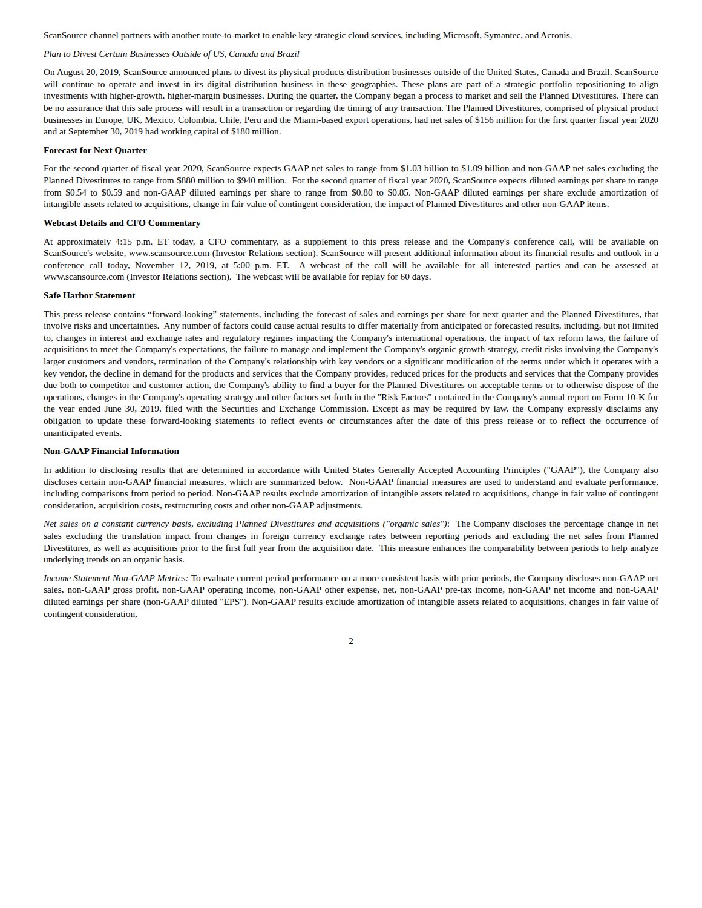ScanSource channel partners with another route-to-market to enable key strategic cloud services, including Microsoft, Symantec, and Acronis.
Plan to Divest Certain Businesses Outside of US, Canada and Brazil
On August 20, 2019, ScanSource announced plans to divest its physical products distribution businesses outside of the United States, Canada and Brazil. ScanSource will continue to operate and invest in its digital distribution business in these geographies. These plans are part of a strategic portfolio repositioning to align investments with higher-growth, higher-margin businesses. During the quarter, the Company began a process to market and sell the Planned Divestitures. There can be no assurance that this sale process will result in a transaction or regarding the timing of any transaction. The Planned Divestitures, comprised of physical product businesses in Europe, UK, Mexico, Colombia, Chile, Peru and the Miami-based export operations, had net sales of $156 million for the first quarter fiscal year 2020 and at September 30, 2019 had working capital of $180 million.
Forecast for Next Quarter
For the second quarter of fiscal year 2020, ScanSource expects GAAP net sales to range from $1.03 billion to $1.09 billion and non-GAAP net sales excluding the Planned Divestitures to range from $880 million to $940 million. For the second quarter of fiscal year 2020, ScanSource expects diluted earnings per share to range from $0.54 to $0.59 and non-GAAP diluted earnings per share to range from $0.80 to $0.85. Non-GAAP diluted earnings per share exclude amortization of intangible assets related to acquisitions, change in fair value of contingent consideration, the impact of Planned Divestitures and other non-GAAP items.
Webcast Details and CFO Commentary
At approximately 4:15 p.m. ET today, a CFO commentary, as a supplement to this press release and the Company's conference call, will be available on ScanSource's website, www.scansource.com (Investor Relations section). ScanSource will present additional information about its financial results and outlook in a conference call today, November 12, 2019, at 5:00 p.m. ET. A webcast of the call will be available for all interested parties and can be assessed at www.scansource.com (Investor Relations section). The webcast will be available for replay for 60 days.
Safe Harbor Statement
This press release contains “forward-looking” statements, including the forecast of sales and earnings per share for next quarter and the Planned Divestitures, that involve risks and uncertainties. Any number of factors could cause actual results to differ materially from anticipated or forecasted results, including, but not limited to, changes in interest and exchange rates and regulatory regimes impacting the Company's international operations, the impact of tax reform laws, the failure of acquisitions to meet the Company's expectations, the failure to manage and implement the Company's organic growth strategy, credit risks involving the Company's larger customers and vendors, termination of the Company's relationship with key vendors or a significant modification of the terms under which it operates with a key vendor, the decline in demand for the products and services that the Company provides, reduced prices for the products and services that the Company provides due both to competitor and customer action, the Company's ability to find a buyer for the Planned Divestitures on acceptable terms or to otherwise dispose of the operations, changes in the Company's operating strategy and other factors set forth in the "Risk Factors" contained in the Company's annual report on Form 10-K for the year ended June 30, 2019, filed with the Securities and Exchange Commission. Except as may be required by law, the Company expressly disclaims any obligation to update these forward-looking statements to reflect events or circumstances after the date of this press release or to reflect the occurrence of unanticipated events.
Non-GAAP Financial Information
In addition to disclosing results that are determined in accordance with United States Generally Accepted Accounting Principles ("GAAP"), the Company also discloses certain non-GAAP financial measures, which are summarized below. Non-GAAP financial measures are used to understand and evaluate performance, including comparisons from period to period. Non-GAAP results exclude amortization of intangible assets related to acquisitions, change in fair value of contingent consideration, acquisition costs, restructuring costs and other non-GAAP adjustments.
Net sales on a constant currency basis, excluding Planned Divestitures and acquisitions ("organic sales"): The Company discloses the percentage change in net sales excluding the translation impact from changes in foreign currency exchange rates between reporting periods and excluding the net sales from Planned Divestitures, as well as acquisitions prior to the first full year from the acquisition date. This measure enhances the comparability between periods to help analyze underlying trends on an organic basis.
Income Statement Non-GAAP Metrics: To evaluate current period performance on a more consistent basis with prior periods, the Company discloses non-GAAP net sales, non-GAAP gross profit, non-GAAP operating income, non-GAAP other expense, net, non-GAAP pre-tax income, non-GAAP net income and non-GAAP diluted earnings per share (non-GAAP diluted "EPS"). Non-GAAP results exclude amortization of intangible assets related to acquisitions, changes in fair value of contingent consideration,
2